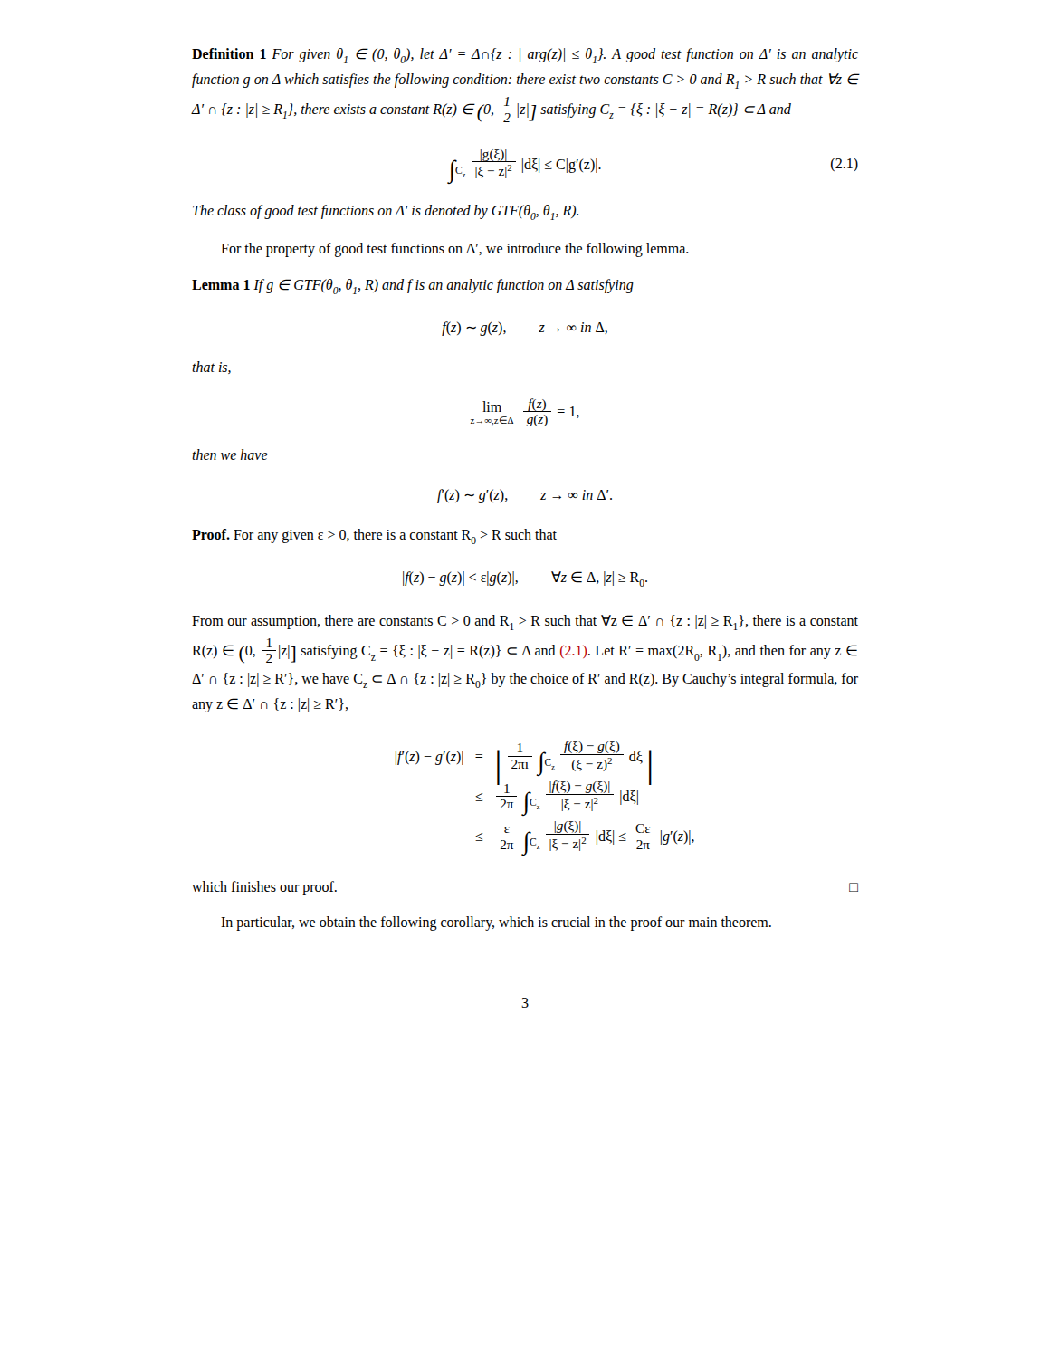Definition 1 For given θ1 ∈ (0, θ0), let Δ′ = Δ∩{z : | arg(z)| ≤ θ1}. A good test function on Δ′ is an analytic function g on Δ which satisfies the following condition: there exist two constants C > 0 and R1 > R such that ∀z ∈ Δ′ ∩ {z : |z| ≥ R1}, there exists a constant R(z) ∈ (0, 12|z|] satisfying Cz = {ξ : |ξ − z| = R(z)} ⊂ Δ and
∫Cz |g(ξ)||ξ − z|2 |dξ| ≤ C|g′(z)|. (2.1)
The class of good test functions on Δ′ is denoted by GTF(θ0, θ1, R).
For the property of good test functions on Δ′, we introduce the following lemma.
Lemma 1 If g ∈ GTF(θ0, θ1, R) and f is an analytic function on Δ satisfying
f(z) ∼ g(z), z → ∞ in Δ,
that is,
lim z→∞,z∈Δ f(z) g(z) = 1,
then we have
f′(z) ∼ g′(z), z → ∞ in Δ′.
Proof. For any given ε > 0, there is a constant R0 > R such that
|f(z) − g(z)| < ε|g(z)|, ∀z ∈ Δ, |z| ≥ R0.
From our assumption, there are constants C > 0 and R1 > R such that ∀z ∈ Δ′ ∩ {z : |z| ≥ R1}, there is a constant R(z) ∈ (0, 12|z|] satisfying Cz = {ξ : |ξ − z| = R(z)} ⊂ Δ and (2.1). Let R′ = max(2R0, R1), and then for any z ∈ Δ′ ∩ {z : |z| ≥ R′}, we have Cz ⊂ Δ ∩ {z : |z| ≥ R0} by the choice of R′ and R(z). By Cauchy’s integral formula, for any z ∈ Δ′ ∩ {z : |z| ≥ R′},
|f′(z) − g′(z)| = | 12πı ∫Cz f(ξ) − g(ξ)(ξ − z)2 dξ | ≤ 12π ∫Cz |f(ξ) − g(ξ)||ξ − z|2 |dξ| ≤ ε 2π ∫Cz |g(ξ)||ξ − z|2 |dξ| ≤ Cε 2π |g′(z)|,
which finishes our proof. □
In particular, we obtain the following corollary, which is crucial in the proof our main theorem.
3